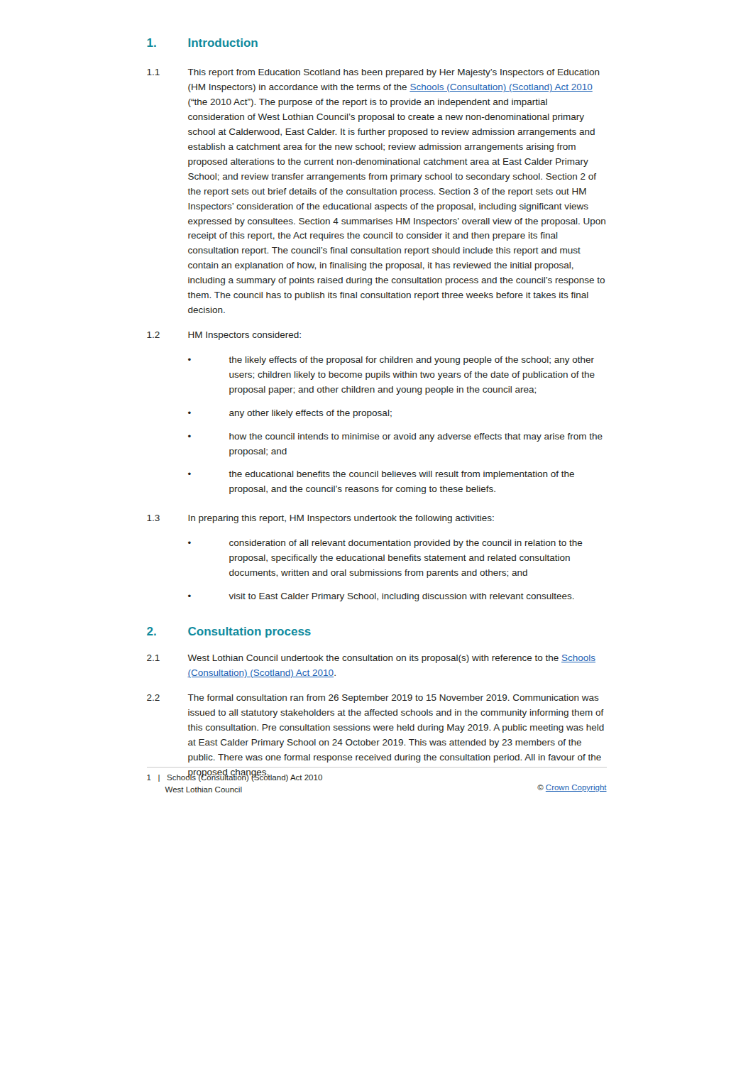1. Introduction
1.1 This report from Education Scotland has been prepared by Her Majesty’s Inspectors of Education (HM Inspectors) in accordance with the terms of the Schools (Consultation) (Scotland) Act 2010 (“the 2010 Act”). The purpose of the report is to provide an independent and impartial consideration of West Lothian Council’s proposal to create a new non-denominational primary school at Calderwood, East Calder. It is further proposed to review admission arrangements and establish a catchment area for the new school; review admission arrangements arising from proposed alterations to the current non-denominational catchment area at East Calder Primary School; and review transfer arrangements from primary school to secondary school. Section 2 of the report sets out brief details of the consultation process. Section 3 of the report sets out HM Inspectors’ consideration of the educational aspects of the proposal, including significant views expressed by consultees. Section 4 summarises HM Inspectors’ overall view of the proposal. Upon receipt of this report, the Act requires the council to consider it and then prepare its final consultation report. The council’s final consultation report should include this report and must contain an explanation of how, in finalising the proposal, it has reviewed the initial proposal, including a summary of points raised during the consultation process and the council’s response to them. The council has to publish its final consultation report three weeks before it takes its final decision.
1.2 HM Inspectors considered:
the likely effects of the proposal for children and young people of the school; any other users; children likely to become pupils within two years of the date of publication of the proposal paper; and other children and young people in the council area;
any other likely effects of the proposal;
how the council intends to minimise or avoid any adverse effects that may arise from the proposal; and
the educational benefits the council believes will result from implementation of the proposal, and the council’s reasons for coming to these beliefs.
1.3 In preparing this report, HM Inspectors undertook the following activities:
consideration of all relevant documentation provided by the council in relation to the proposal, specifically the educational benefits statement and related consultation documents, written and oral submissions from parents and others; and
visit to East Calder Primary School, including discussion with relevant consultees.
2. Consultation process
2.1 West Lothian Council undertook the consultation on its proposal(s) with reference to the Schools (Consultation) (Scotland) Act 2010.
2.2 The formal consultation ran from 26 September 2019 to 15 November 2019. Communication was issued to all statutory stakeholders at the affected schools and in the community informing them of this consultation. Pre consultation sessions were held during May 2019. A public meeting was held at East Calder Primary School on 24 October 2019. This was attended by 23 members of the public. There was one formal response received during the consultation period. All in favour of the proposed changes.
1 | Schools (Consultation) (Scotland) Act 2010
West Lothian Council
© Crown Copyright